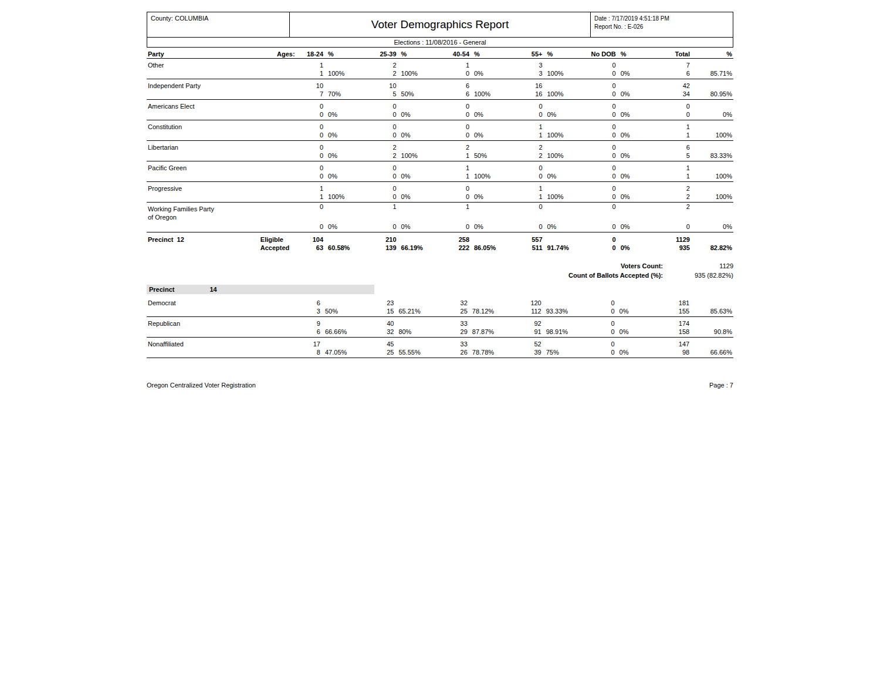County: COLUMBIA
Voter Demographics Report
Date : 7/17/2019 4:51:18 PM
Report No. : E-026
Elections : 11/08/2016 - General
| Party | Ages: | 18-24 | % | 25-39 | % | 40-54 | % | 55+ | % | No DOB | % | Total | % |
| --- | --- | --- | --- | --- | --- | --- | --- | --- | --- | --- | --- | --- | --- |
| Other | | 1 | | 2 | | 1 | | 3 | | 0 | | 7 | |
| | | 1 | 100% | 2 | 100% | 0 | 0% | 3 | 100% | 0 | 0% | 6 | 85.71% |
| Independent Party | | 10 | | 10 | | 6 | | 16 | | 0 | | 42 | |
| | | 7 | 70% | 5 | 50% | 6 | 100% | 16 | 100% | 0 | 0% | 34 | 80.95% |
| Americans Elect | | 0 | | 0 | | 0 | | 0 | | 0 | | 0 | |
| | | 0 | 0% | 0 | 0% | 0 | 0% | 0 | 0% | 0 | 0% | 0 | 0% |
| Constitution | | 0 | | 0 | | 0 | | 1 | | 0 | | 1 | |
| | | 0 | 0% | 0 | 0% | 0 | 0% | 1 | 100% | 0 | 0% | 1 | 100% |
| Libertarian | | 0 | | 2 | | 2 | | 2 | | 0 | | 6 | |
| | | 0 | 0% | 2 | 100% | 1 | 50% | 2 | 100% | 0 | 0% | 5 | 83.33% |
| Pacific Green | | 0 | | 0 | | 1 | | 0 | | 0 | | 1 | |
| | | 0 | 0% | 0 | 0% | 1 | 100% | 0 | 0% | 0 | 0% | 1 | 100% |
| Progressive | | 1 | | 0 | | 0 | | 1 | | 0 | | 2 | |
| | | 1 | 100% | 0 | 0% | 0 | 0% | 1 | 100% | 0 | 0% | 2 | 100% |
| Working Families Party of Oregon | | 0 | | 1 | | 1 | | 0 | | 0 | | 2 | |
| | | 0 | 0% | 0 | 0% | 0 | 0% | 0 | 0% | 0 | 0% | 0 | 0% |
| Precinct 12 | Eligible | 104 | | 210 | | 258 | | 557 | | 0 | | 1129 | |
| | Accepted | 63 | 60.58% | 139 | 66.19% | 222 | 86.05% | 511 | 91.74% | 0 | 0% | 935 | 82.82% |
Voters Count: 1129
Count of Ballots Accepted (%): 935 (82.82%)
Precinct14
| Democrat | | 6 | | 23 | | 32 | | 120 | | 0 | | 181 | |
| | | 3 | 50% | 15 | 65.21% | 25 | 78.12% | 112 | 93.33% | 0 | 0% | 155 | 85.63% |
| Republican | | 9 | | 40 | | 33 | | 92 | | 0 | | 174 | |
| | | 6 | 66.66% | 32 | 80% | 29 | 87.87% | 91 | 98.91% | 0 | 0% | 158 | 90.8% |
| Nonaffiliated | | 17 | | 45 | | 33 | | 52 | | 0 | | 147 | |
| | | 8 | 47.05% | 25 | 55.55% | 26 | 78.78% | 39 | 75% | 0 | 0% | 98 | 66.66% |
Oregon Centralized Voter Registration
Page : 7